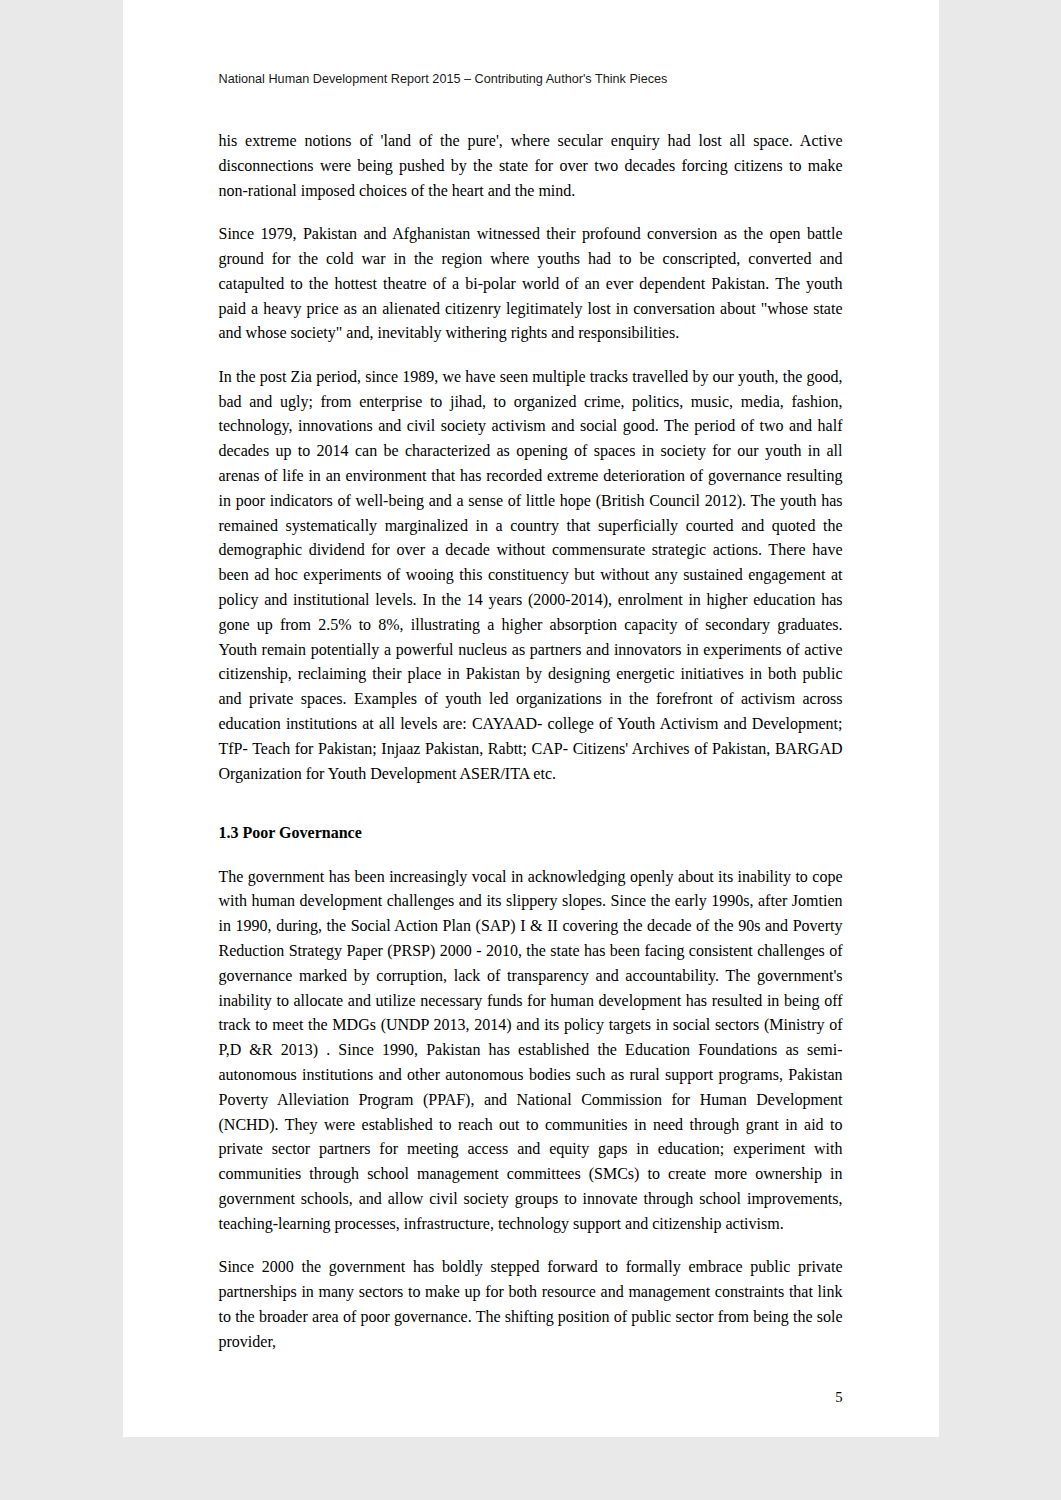National Human Development Report 2015 – Contributing Author's Think Pieces
his extreme notions of 'land of the pure', where secular enquiry had lost all space. Active disconnections were being pushed by the state for over two decades forcing citizens to make non-rational imposed choices of the heart and the mind.
Since 1979, Pakistan and Afghanistan witnessed their profound conversion as the open battle ground for the cold war in the region where youths had to be conscripted, converted and catapulted to the hottest theatre of a bi-polar world of an ever dependent Pakistan. The youth paid a heavy price as an alienated citizenry legitimately lost in conversation about "whose state and whose society" and, inevitably withering rights and responsibilities.
In the post Zia period, since 1989, we have seen multiple tracks travelled by our youth, the good, bad and ugly; from enterprise to jihad, to organized crime, politics, music, media, fashion, technology, innovations and civil society activism and social good. The period of two and half decades up to 2014 can be characterized as opening of spaces in society for our youth in all arenas of life in an environment that has recorded extreme deterioration of governance resulting in poor indicators of well-being and a sense of little hope (British Council 2012). The youth has remained systematically marginalized in a country that superficially courted and quoted the demographic dividend for over a decade without commensurate strategic actions. There have been ad hoc experiments of wooing this constituency but without any sustained engagement at policy and institutional levels. In the 14 years (2000-2014), enrolment in higher education has gone up from 2.5% to 8%, illustrating a higher absorption capacity of secondary graduates. Youth remain potentially a powerful nucleus as partners and innovators in experiments of active citizenship, reclaiming their place in Pakistan by designing energetic initiatives in both public and private spaces. Examples of youth led organizations in the forefront of activism across education institutions at all levels are: CAYAAD- college of Youth Activism and Development; TfP- Teach for Pakistan; Injaaz Pakistan, Rabtt; CAP- Citizens' Archives of Pakistan, BARGAD Organization for Youth Development ASER/ITA etc.
1.3 Poor Governance
The government has been increasingly vocal in acknowledging openly about its inability to cope with human development challenges and its slippery slopes. Since the early 1990s, after Jomtien in 1990, during, the Social Action Plan (SAP) I & II covering the decade of the 90s and Poverty Reduction Strategy Paper (PRSP) 2000 - 2010, the state has been facing consistent challenges of governance marked by corruption, lack of transparency and accountability. The government's inability to allocate and utilize necessary funds for human development has resulted in being off track to meet the MDGs (UNDP 2013, 2014) and its policy targets in social sectors (Ministry of P,D &R 2013) . Since 1990, Pakistan has established the Education Foundations as semi-autonomous institutions and other autonomous bodies such as rural support programs, Pakistan Poverty Alleviation Program (PPAF), and National Commission for Human Development (NCHD). They were established to reach out to communities in need through grant in aid to private sector partners for meeting access and equity gaps in education; experiment with communities through school management committees (SMCs) to create more ownership in government schools, and allow civil society groups to innovate through school improvements, teaching-learning processes, infrastructure, technology support and citizenship activism.
Since 2000 the government has boldly stepped forward to formally embrace public private partnerships in many sectors to make up for both resource and management constraints that link to the broader area of poor governance. The shifting position of public sector from being the sole provider,
5